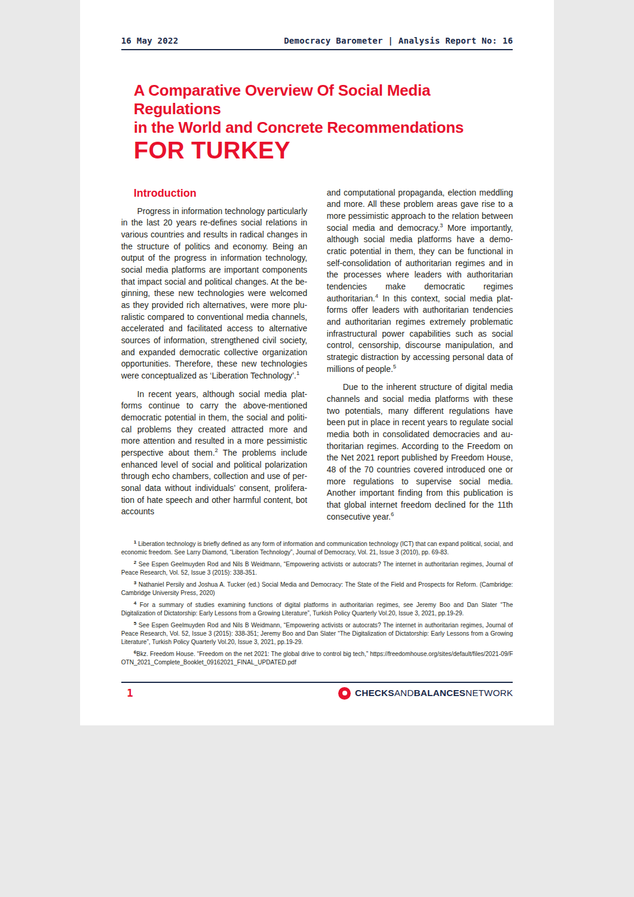16 May 2022 Democracy Barometer | Analysis Report No: 16
A Comparative Overview Of Social Media Regulations
in the World and Concrete Recommendations FOR TURKEY
Introduction
Progress in information technology particularly in the last 20 years re-defines social relations in various countries and results in radical changes in the structure of politics and economy. Being an output of the progress in information technology, social media platforms are important components that impact social and political changes. At the beginning, these new technologies were welcomed as they provided rich alternatives, were more pluralistic compared to conventional media channels, accelerated and facilitated access to alternative sources of information, strengthened civil society, and expanded democratic collective organization opportunities. Therefore, these new technologies were conceptualized as ‘Liberation Technology’.1
In recent years, although social media platforms continue to carry the above-mentioned democratic potential in them, the social and political problems they created attracted more and more attention and resulted in a more pessimistic perspective about them.2 The problems include enhanced level of social and political polarization through echo chambers, collection and use of personal data without individuals’ consent, proliferation of hate speech and other harmful content, bot accounts
and computational propaganda, election meddling and more. All these problem areas gave rise to a more pessimistic approach to the relation between social media and democracy.3 More importantly, although social media platforms have a democratic potential in them, they can be functional in self-consolidation of authoritarian regimes and in the processes where leaders with authoritarian tendencies make democratic regimes authoritarian.4 In this context, social media platforms offer leaders with authoritarian tendencies and authoritarian regimes extremely problematic infrastructural power capabilities such as social control, censorship, discourse manipulation, and strategic distraction by accessing personal data of millions of people.5
Due to the inherent structure of digital media channels and social media platforms with these two potentials, many different regulations have been put in place in recent years to regulate social media both in consolidated democracies and authoritarian regimes. According to the Freedom on the Net 2021 report published by Freedom House, 48 of the 70 countries covered introduced one or more regulations to supervise social media. Another important finding from this publication is that global internet freedom declined for the 11th consecutive year.6
1 Liberation technology is briefly defined as any form of information and communication technology (ICT) that can expand political, social, and economic freedom. See Larry Diamond, “Liberation Technology”, Journal of Democracy, Vol. 21, Issue 3 (2010), pp. 69-83.
2 See Espen Geelmuyden Rod and Nils B Weidmann, “Empowering activists or autocrats? The internet in authoritarian regimes, Journal of Peace Research, Vol. 52, Issue 3 (2015): 338-351.
3 Nathaniel Persily and Joshua A. Tucker (ed.) Social Media and Democracy: The State of the Field and Prospects for Reform. (Cambridge: Cambridge University Press, 2020)
4 For a summary of studies examining functions of digital platforms in authoritarian regimes, see Jeremy Boo and Dan Slater “The Digitalization of Dictatorship: Early Lessons from a Growing Literature”, Turkish Policy Quarterly Vol.20, Issue 3, 2021, pp.19-29.
5 See Espen Geelmuyden Rod and Nils B Weidmann, “Empowering activists or autocrats? The internet in authoritarian regimes, Journal of Peace Research, Vol. 52, Issue 3 (2015): 338-351; Jeremy Boo and Dan Slater “The Digitalization of Dictatorship: Early Lessons from a Growing Literature”, Turkish Policy Quarterly Vol.20, Issue 3, 2021, pp.19-29.
6Bkz. Freedom House. “Freedom on the net 2021: The global drive to control big tech,” https://freedomhouse.org/sites/default/files/2021-09/FOTN_2021_Complete_Booklet_09162021_FINAL_UPDATED.pdf
1
CHECKSANDBALANCESNETWORK